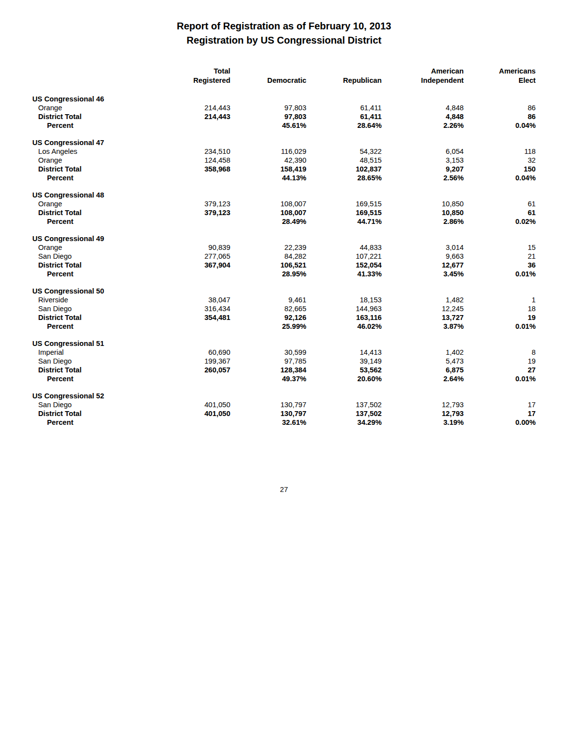Report of Registration as of February 10, 2013
Registration by US Congressional District
| | Total Registered | Democratic | Republican | American Independent | Americans Elect |
| --- | --- | --- | --- | --- | --- |
| US Congressional 46 | | | | | |
| Orange | 214,443 | 97,803 | 61,411 | 4,848 | 86 |
| District Total | 214,443 | 97,803 | 61,411 | 4,848 | 86 |
| Percent | | 45.61% | 28.64% | 2.26% | 0.04% |
| US Congressional 47 | | | | | |
| Los Angeles | 234,510 | 116,029 | 54,322 | 6,054 | 118 |
| Orange | 124,458 | 42,390 | 48,515 | 3,153 | 32 |
| District Total | 358,968 | 158,419 | 102,837 | 9,207 | 150 |
| Percent | | 44.13% | 28.65% | 2.56% | 0.04% |
| US Congressional 48 | | | | | |
| Orange | 379,123 | 108,007 | 169,515 | 10,850 | 61 |
| District Total | 379,123 | 108,007 | 169,515 | 10,850 | 61 |
| Percent | | 28.49% | 44.71% | 2.86% | 0.02% |
| US Congressional 49 | | | | | |
| Orange | 90,839 | 22,239 | 44,833 | 3,014 | 15 |
| San Diego | 277,065 | 84,282 | 107,221 | 9,663 | 21 |
| District Total | 367,904 | 106,521 | 152,054 | 12,677 | 36 |
| Percent | | 28.95% | 41.33% | 3.45% | 0.01% |
| US Congressional 50 | | | | | |
| Riverside | 38,047 | 9,461 | 18,153 | 1,482 | 1 |
| San Diego | 316,434 | 82,665 | 144,963 | 12,245 | 18 |
| District Total | 354,481 | 92,126 | 163,116 | 13,727 | 19 |
| Percent | | 25.99% | 46.02% | 3.87% | 0.01% |
| US Congressional 51 | | | | | |
| Imperial | 60,690 | 30,599 | 14,413 | 1,402 | 8 |
| San Diego | 199,367 | 97,785 | 39,149 | 5,473 | 19 |
| District Total | 260,057 | 128,384 | 53,562 | 6,875 | 27 |
| Percent | | 49.37% | 20.60% | 2.64% | 0.01% |
| US Congressional 52 | | | | | |
| San Diego | 401,050 | 130,797 | 137,502 | 12,793 | 17 |
| District Total | 401,050 | 130,797 | 137,502 | 12,793 | 17 |
| Percent | | 32.61% | 34.29% | 3.19% | 0.00% |
27